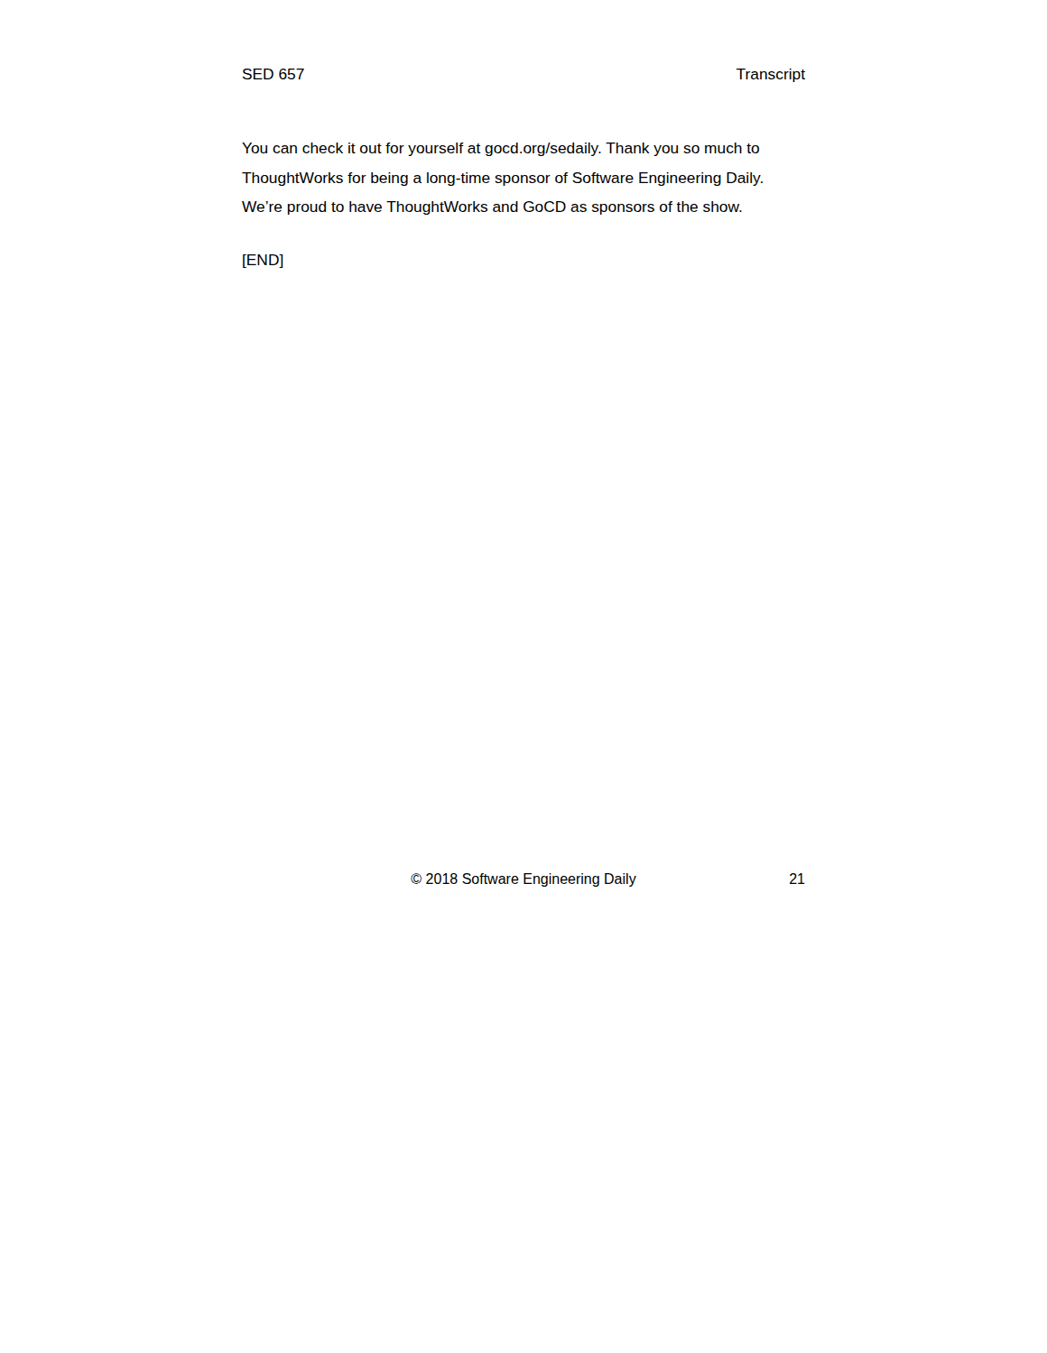SED 657 Transcript
You can check it out for yourself at gocd.org/sedaily. Thank you so much to ThoughtWorks for being a long-time sponsor of Software Engineering Daily. We’re proud to have ThoughtWorks and GoCD as sponsors of the show.
[END]
© 2018 Software Engineering Daily 21